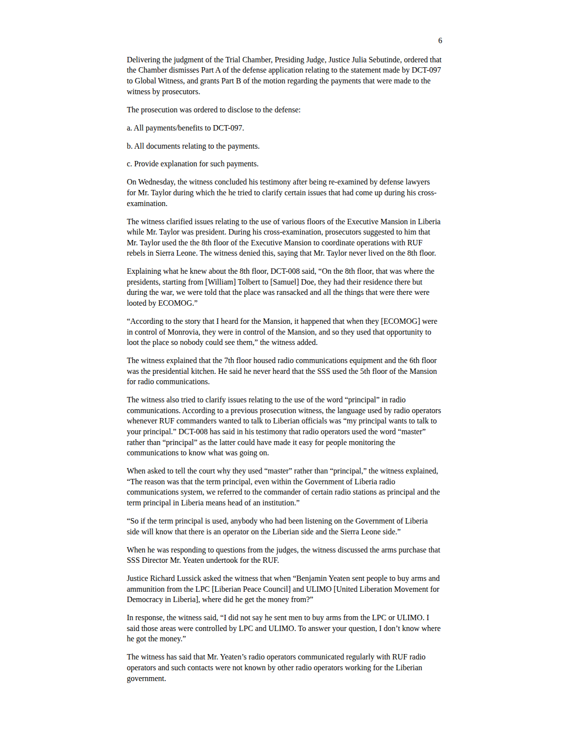6
Delivering the judgment of the Trial Chamber, Presiding Judge, Justice Julia Sebutinde, ordered that the Chamber dismisses Part A of the defense application relating to the statement made by DCT-097 to Global Witness, and grants Part B of the motion regarding the payments that were made to the witness by prosecutors.
The prosecution was ordered to disclose to the defense:
a. All payments/benefits to DCT-097.
b. All documents relating to the payments.
c. Provide explanation for such payments.
On Wednesday, the witness concluded his testimony after being re-examined by defense lawyers for Mr. Taylor during which the he tried to clarify certain issues that had come up during his cross-examination.
The witness clarified issues relating to the use of various floors of the Executive Mansion in Liberia while Mr. Taylor was president. During his cross-examination, prosecutors suggested to him that Mr. Taylor used the the 8th floor of the Executive Mansion to coordinate operations with RUF rebels in Sierra Leone. The witness denied this, saying that Mr. Taylor never lived on the 8th floor.
Explaining what he knew about the 8th floor, DCT-008 said, “On the 8th floor, that was where the presidents, starting from [William] Tolbert to [Samuel] Doe, they had their residence there but during the war, we were told that the place was ransacked and all the things that were there were looted by ECOMOG.”
“According to the story that I heard for the Mansion, it happened that when they [ECOMOG] were in control of Monrovia, they were in control of the Mansion, and so they used that opportunity to loot the place so nobody could see them,” the witness added.
The witness explained that the 7th floor housed radio communications equipment and the 6th floor was the presidential kitchen. He said he never heard that the SSS used the 5th floor of the Mansion for radio communications.
The witness also tried to clarify issues relating to the use of the word “principal” in radio communications. According to a previous prosecution witness, the language used by radio operators whenever RUF commanders wanted to talk to Liberian officials was “my principal wants to talk to your principal.” DCT-008 has said in his testimony that radio operators used the word “master” rather than “principal” as the latter could have made it easy for people monitoring the communications to know what was going on.
When asked to tell the court why they used “master” rather than “principal,” the witness explained, “The reason was that the term principal, even within the Government of Liberia radio communications system, we referred to the commander of certain radio stations as principal and the term principal in Liberia means head of an institution.”
“So if the term principal is used, anybody who had been listening on the Government of Liberia side will know that there is an operator on the Liberian side and the Sierra Leone side.”
When he was responding to questions from the judges, the witness discussed the arms purchase that SSS Director Mr. Yeaten undertook for the RUF.
Justice Richard Lussick asked the witness that when “Benjamin Yeaten sent people to buy arms and ammunition from the LPC [Liberian Peace Council] and ULIMO [United Liberation Movement for Democracy in Liberia], where did he get the money from?”
In response, the witness said, “I did not say he sent men to buy arms from the LPC or ULIMO. I said those areas were controlled by LPC and ULIMO. To answer your question, I don’t know where he got the money.”
The witness has said that Mr. Yeaten’s radio operators communicated regularly with RUF radio operators and such contacts were not known by other radio operators working for the Liberian government.